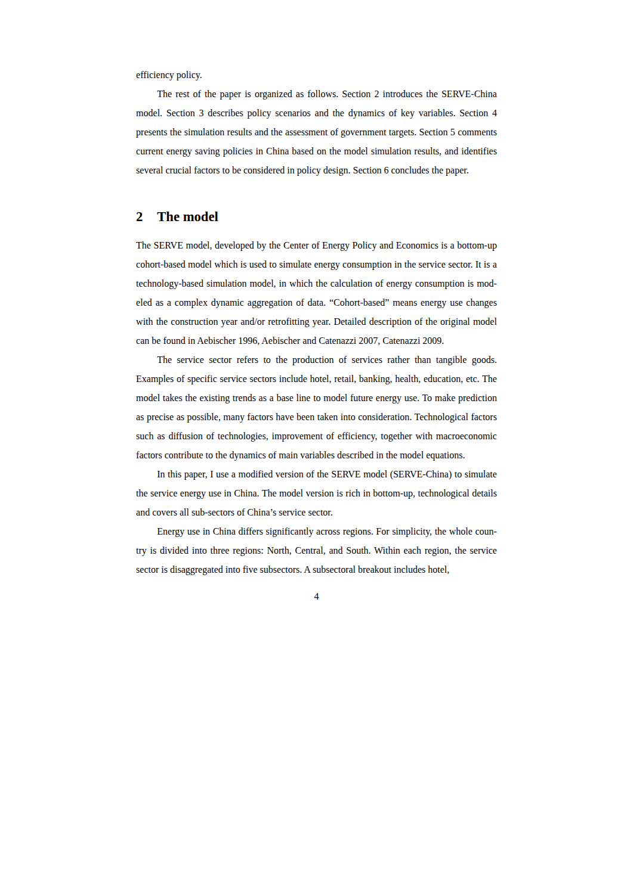efficiency policy.
The rest of the paper is organized as follows. Section 2 introduces the SERVE-China model. Section 3 describes policy scenarios and the dynamics of key variables. Section 4 presents the simulation results and the assessment of government targets. Section 5 comments current energy saving policies in China based on the model simulation results, and identifies several crucial factors to be considered in policy design. Section 6 concludes the paper.
2 The model
The SERVE model, developed by the Center of Energy Policy and Economics is a bottom-up cohort-based model which is used to simulate energy consumption in the service sector. It is a technology-based simulation model, in which the calculation of energy consumption is modeled as a complex dynamic aggregation of data. “Cohort-based” means energy use changes with the construction year and/or retrofitting year. Detailed description of the original model can be found in Aebischer 1996, Aebischer and Catenazzi 2007, Catenazzi 2009.
The service sector refers to the production of services rather than tangible goods. Examples of specific service sectors include hotel, retail, banking, health, education, etc. The model takes the existing trends as a base line to model future energy use. To make prediction as precise as possible, many factors have been taken into consideration. Technological factors such as diffusion of technologies, improvement of efficiency, together with macroeconomic factors contribute to the dynamics of main variables described in the model equations.
In this paper, I use a modified version of the SERVE model (SERVE-China) to simulate the service energy use in China. The model version is rich in bottom-up, technological details and covers all sub-sectors of China’s service sector.
Energy use in China differs significantly across regions. For simplicity, the whole country is divided into three regions: North, Central, and South. Within each region, the service sector is disaggregated into five subsectors. A subsectoral breakout includes hotel,
4